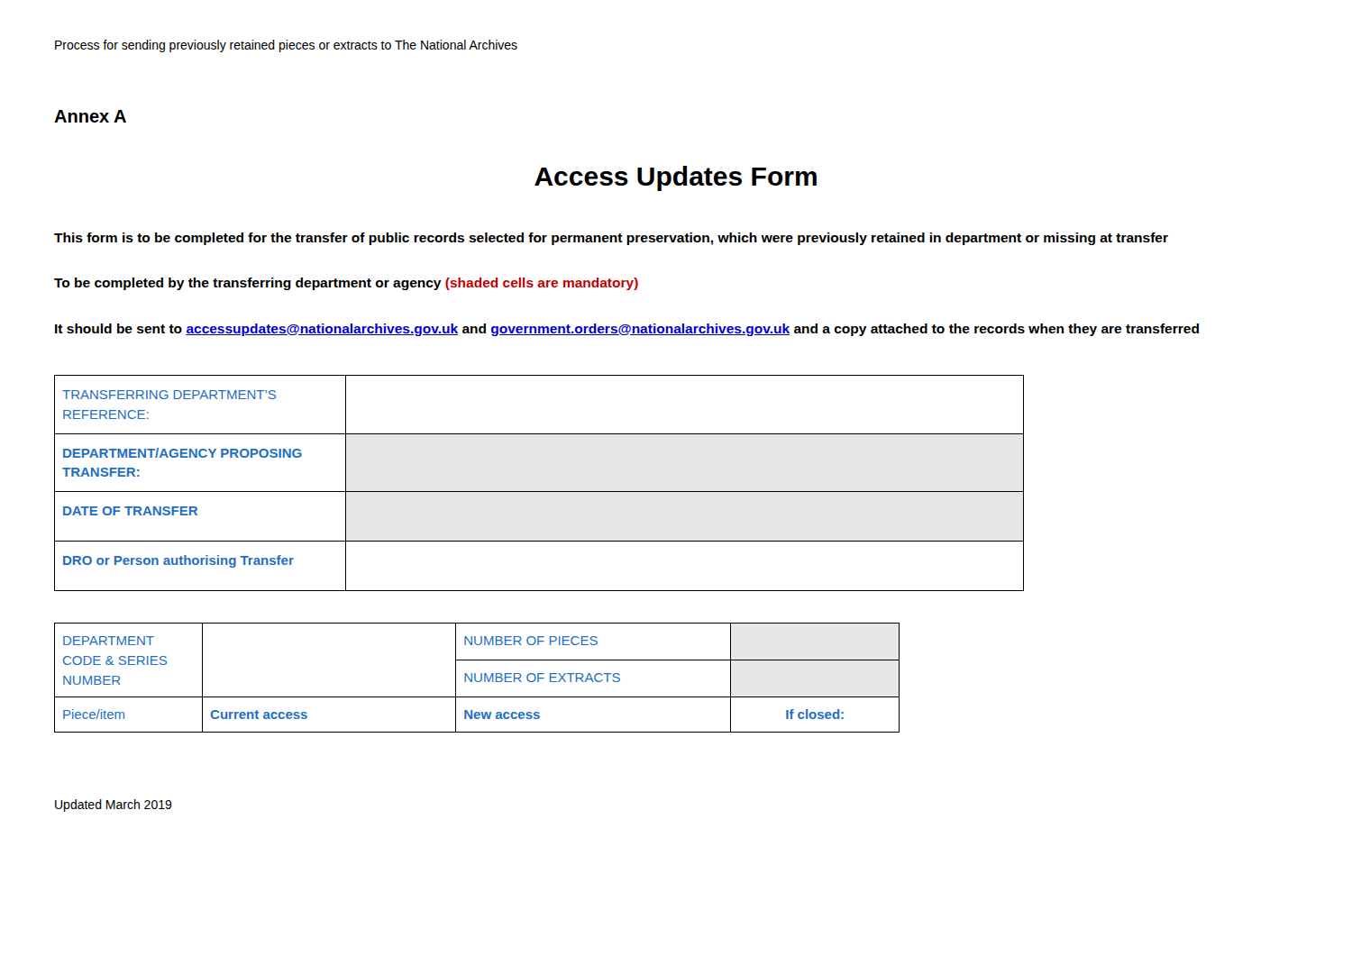Process for sending previously retained pieces or extracts to The National Archives
Annex A
Access Updates Form
This form is to be completed for the transfer of public records selected for permanent preservation, which were previously retained in department or missing at transfer
To be completed by the transferring department or agency (shaded cells are mandatory)
It should be sent to accessupdates@nationalarchives.gov.uk and government.orders@nationalarchives.gov.uk and a copy attached to the records when they are transferred
| TRANSFERRING DEPARTMENT’S REFERENCE: | |
| DEPARTMENT/AGENCY PROPOSING TRANSFER: | |
| DATE OF TRANSFER | |
| DRO or Person authorising Transfer | |
| DEPARTMENT CODE & SERIES NUMBER | | NUMBER OF PIECES | |
| NUMBER OF EXTRACTS | |
| Piece/item | Current access | New access | If closed: |
Updated March 2019